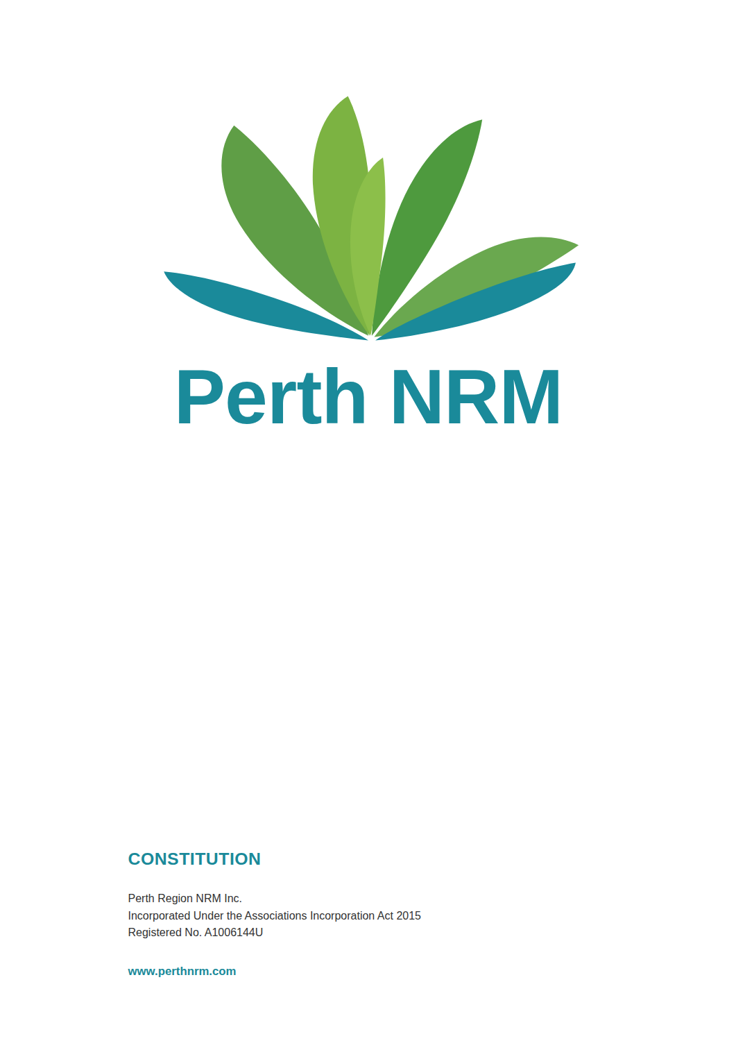Perth NRM logo Stylised green leaves rising from two teal curved leaf shapes, above the words Perth NRM. Perth NRM
Constitution
Perth Region NRM Inc. Incorporated Under the Associations Incorporation Act 2015 Registered No. A1006144U
www.perthnrm.com